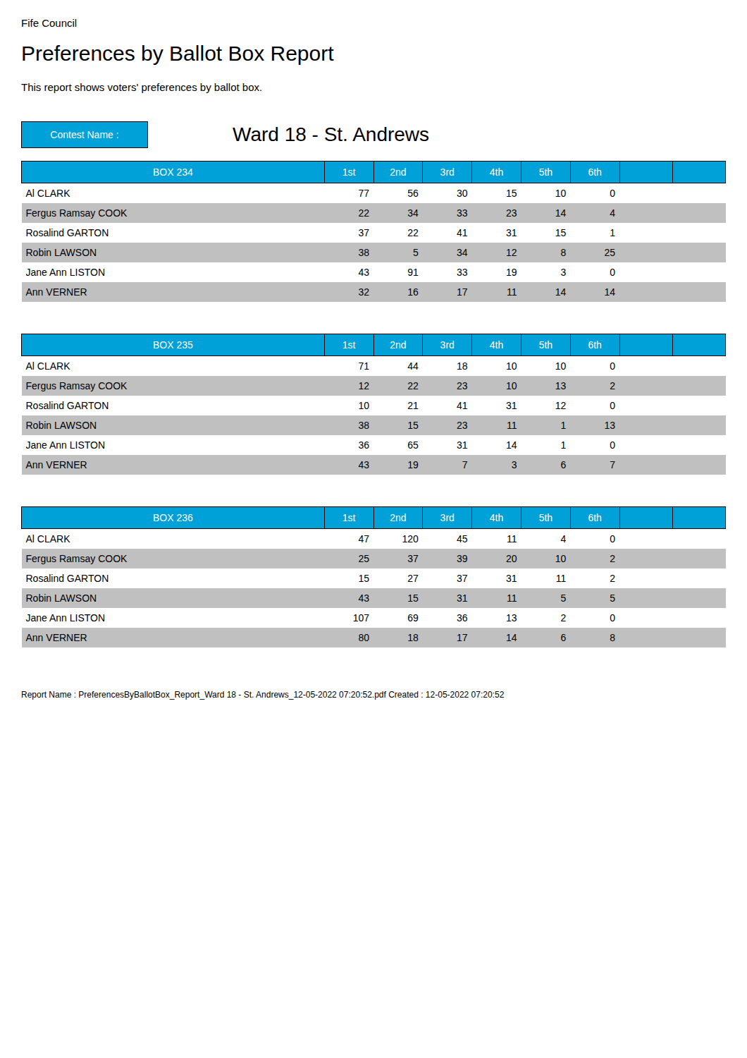Fife Council
Preferences by Ballot Box Report
This report shows voters' preferences by ballot box.
Contest Name :
Ward 18 - St. Andrews
| BOX 234 | 1st | 2nd | 3rd | 4th | 5th | 6th | | |
| --- | --- | --- | --- | --- | --- | --- | --- | --- |
| Al CLARK | 77 | 56 | 30 | 15 | 10 | 0 | | |
| Fergus Ramsay COOK | 22 | 34 | 33 | 23 | 14 | 4 | | |
| Rosalind GARTON | 37 | 22 | 41 | 31 | 15 | 1 | | |
| Robin LAWSON | 38 | 5 | 34 | 12 | 8 | 25 | | |
| Jane Ann LISTON | 43 | 91 | 33 | 19 | 3 | 0 | | |
| Ann VERNER | 32 | 16 | 17 | 11 | 14 | 14 | | |
| BOX 235 | 1st | 2nd | 3rd | 4th | 5th | 6th | | |
| --- | --- | --- | --- | --- | --- | --- | --- | --- |
| Al CLARK | 71 | 44 | 18 | 10 | 10 | 0 | | |
| Fergus Ramsay COOK | 12 | 22 | 23 | 10 | 13 | 2 | | |
| Rosalind GARTON | 10 | 21 | 41 | 31 | 12 | 0 | | |
| Robin LAWSON | 38 | 15 | 23 | 11 | 1 | 13 | | |
| Jane Ann LISTON | 36 | 65 | 31 | 14 | 1 | 0 | | |
| Ann VERNER | 43 | 19 | 7 | 3 | 6 | 7 | | |
| BOX 236 | 1st | 2nd | 3rd | 4th | 5th | 6th | | |
| --- | --- | --- | --- | --- | --- | --- | --- | --- |
| Al CLARK | 47 | 120 | 45 | 11 | 4 | 0 | | |
| Fergus Ramsay COOK | 25 | 37 | 39 | 20 | 10 | 2 | | |
| Rosalind GARTON | 15 | 27 | 37 | 31 | 11 | 2 | | |
| Robin LAWSON | 43 | 15 | 31 | 11 | 5 | 5 | | |
| Jane Ann LISTON | 107 | 69 | 36 | 13 | 2 | 0 | | |
| Ann VERNER | 80 | 18 | 17 | 14 | 6 | 8 | | |
Report Name : PreferencesByBallotBox_Report_Ward 18 - St. Andrews_12-05-2022 07:20:52.pdf Created : 12-05-2022 07:20:52